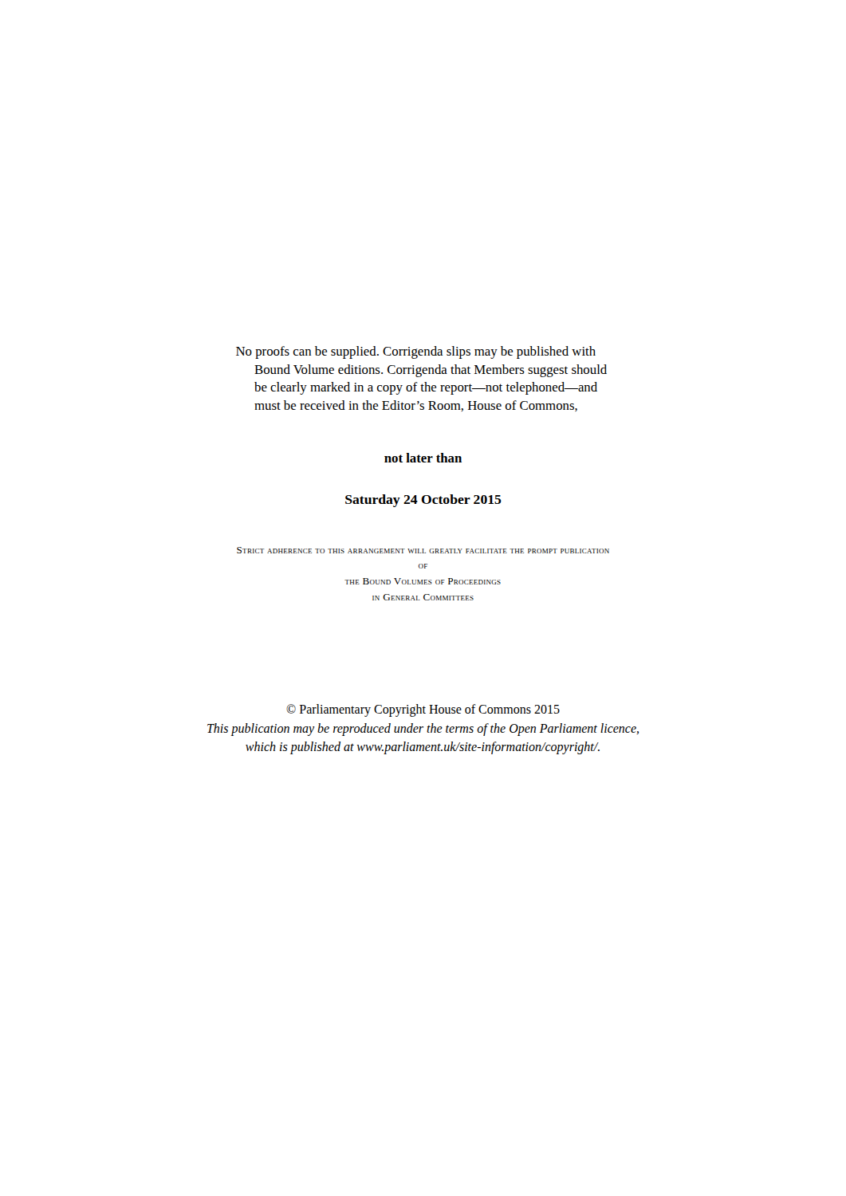No proofs can be supplied. Corrigenda slips may be published with Bound Volume editions. Corrigenda that Members suggest should be clearly marked in a copy of the report—not telephoned—and must be received in the Editor’s Room, House of Commons,
not later than
Saturday 24 October 2015
Strict adherence to this arrangement will greatly facilitate the prompt publication of
the Bound Volumes of Proceedings
in General Committees
© Parliamentary Copyright House of Commons 2015
This publication may be reproduced under the terms of the Open Parliament licence,
which is published at www.parliament.uk/site-information/copyright/.